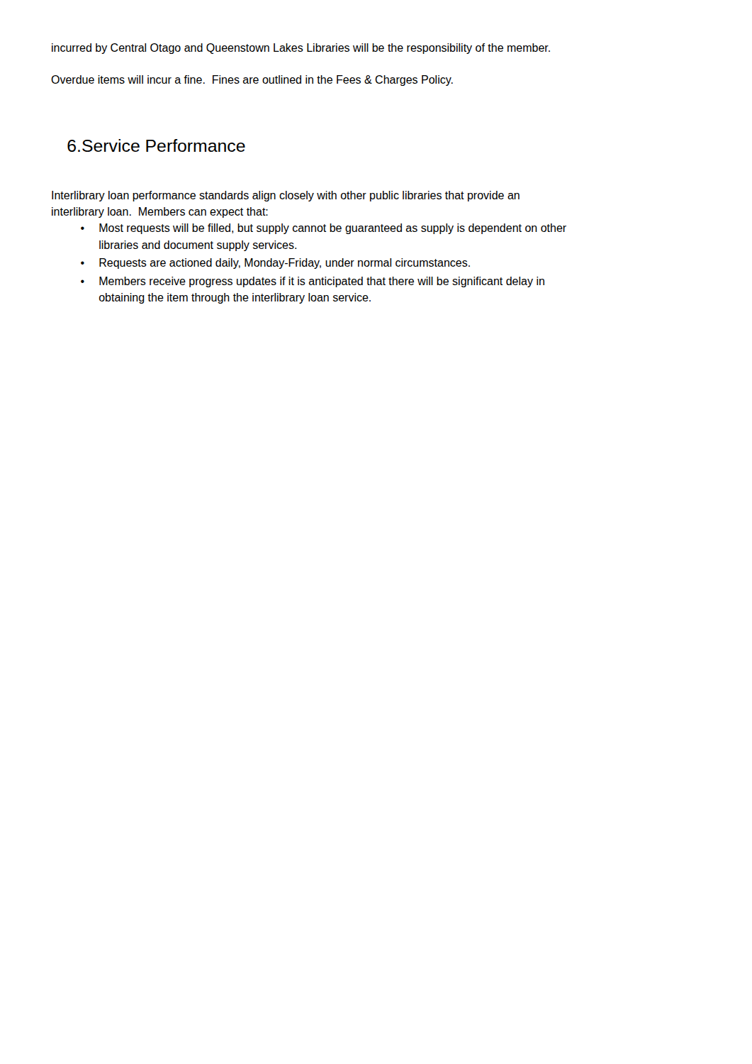incurred by Central Otago and Queenstown Lakes Libraries will be the responsibility of the member.
Overdue items will incur a fine. Fines are outlined in the Fees & Charges Policy.
6.Service Performance
Interlibrary loan performance standards align closely with other public libraries that provide an interlibrary loan. Members can expect that:
Most requests will be filled, but supply cannot be guaranteed as supply is dependent on other libraries and document supply services.
Requests are actioned daily, Monday-Friday, under normal circumstances.
Members receive progress updates if it is anticipated that there will be significant delay in obtaining the item through the interlibrary loan service.